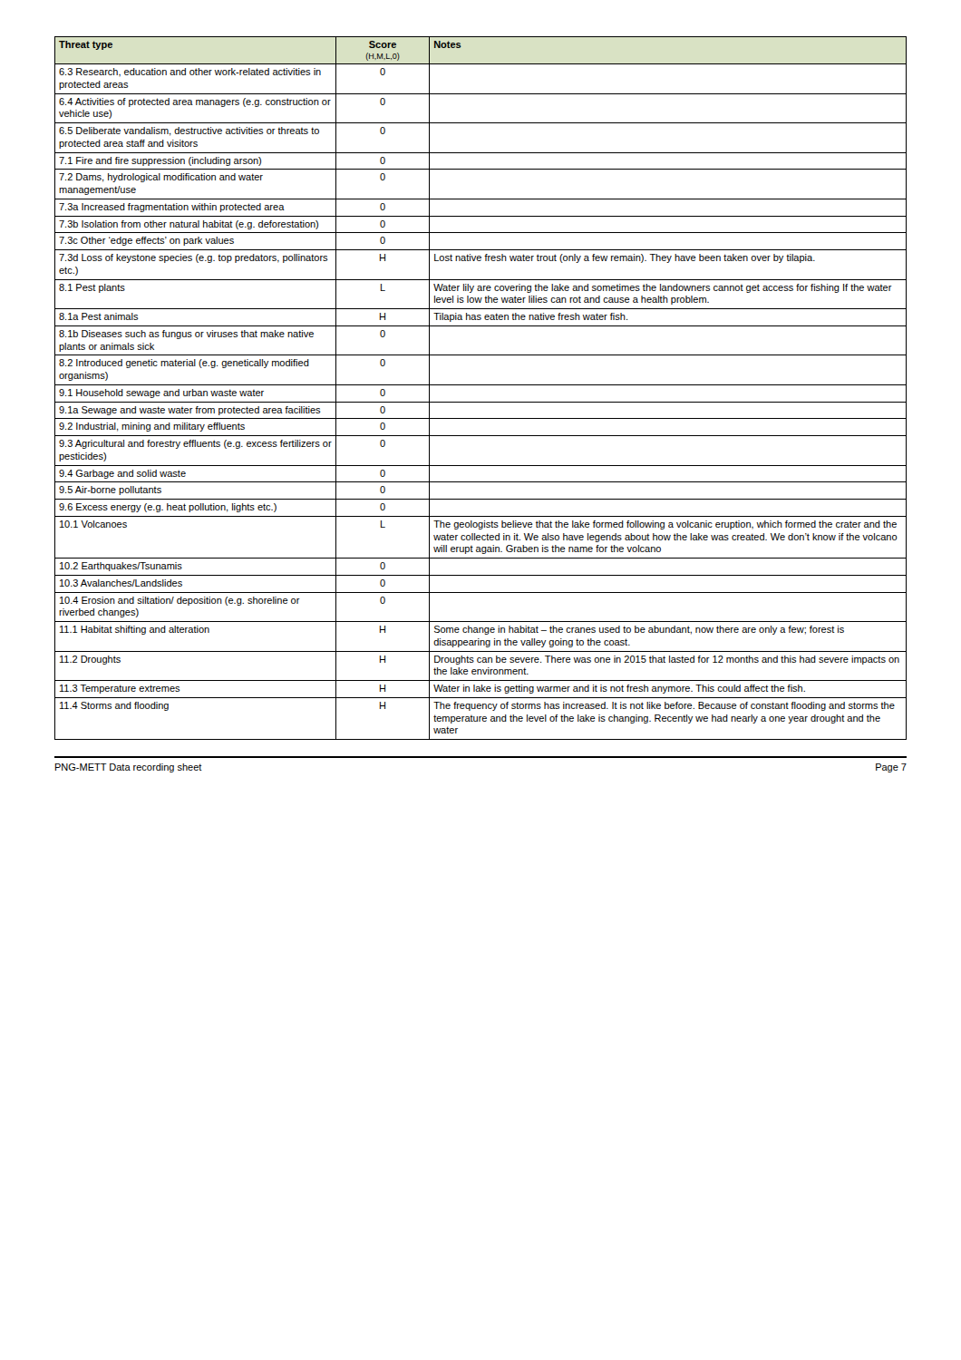| Threat type | Score (H,M,L,0) | Notes |
| --- | --- | --- |
| 6.3 Research, education and other work-related activities in protected areas | 0 | |
| 6.4 Activities of protected area managers (e.g. construction or vehicle use) | 0 | |
| 6.5 Deliberate vandalism, destructive activities or threats to protected area staff and visitors | 0 | |
| 7.1 Fire and fire suppression (including arson) | 0 | |
| 7.2 Dams, hydrological modification and water management/use | 0 | |
| 7.3a Increased fragmentation within protected area | 0 | |
| 7.3b Isolation from other natural habitat (e.g. deforestation) | 0 | |
| 7.3c Other ‘edge effects’ on park values | 0 | |
| 7.3d Loss of keystone species (e.g. top predators, pollinators etc.) | H | Lost native fresh water trout (only a few remain). They have been taken over by tilapia. |
| 8.1 Pest plants | L | Water lily are covering the lake and sometimes the landowners cannot get access for fishing If the water level is low the water lilies can rot and cause a health problem. |
| 8.1a Pest animals | H | Tilapia has eaten the native fresh water fish. |
| 8.1b Diseases such as fungus or viruses that make native plants or animals sick | 0 | |
| 8.2 Introduced genetic material (e.g. genetically modified organisms) | 0 | |
| 9.1 Household sewage and urban waste water | 0 | |
| 9.1a Sewage and waste water from protected area facilities | 0 | |
| 9.2 Industrial, mining and military effluents | 0 | |
| 9.3 Agricultural and forestry effluents (e.g. excess fertilizers or pesticides) | 0 | |
| 9.4 Garbage and solid waste | 0 | |
| 9.5 Air-borne pollutants | 0 | |
| 9.6 Excess energy (e.g. heat pollution, lights etc.) | 0 | |
| 10.1 Volcanoes | L | The geologists believe that the lake formed following a volcanic eruption, which formed the crater and the water collected in it. We also have legends about how the lake was created. We don’t know if the volcano will erupt again. Graben is the name for the volcano |
| 10.2 Earthquakes/Tsunamis | 0 | |
| 10.3 Avalanches/Landslides | 0 | |
| 10.4 Erosion and siltation/ deposition (e.g. shoreline or riverbed changes) | 0 | |
| 11.1 Habitat shifting and alteration | H | Some change in habitat – the cranes used to be abundant, now there are only a few; forest is disappearing in the valley going to the coast. |
| 11.2 Droughts | H | Droughts can be severe. There was one in 2015 that lasted for 12 months and this had severe impacts on the lake environment. |
| 11.3 Temperature extremes | H | Water in lake is getting warmer and it is not fresh anymore. This could affect the fish. |
| 11.4 Storms and flooding | H | The frequency of storms has increased. It is not like before. Because of constant flooding and storms the temperature and the level of the lake is changing. Recently we had nearly a one year drought and the water |
PNG-METT Data recording sheet Page 7